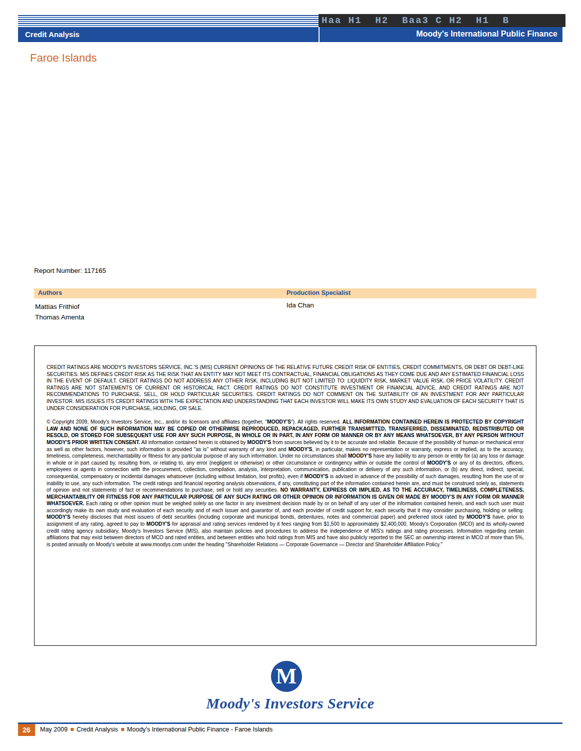Haa H1 H2 Baa3 C H2 H1 B
Credit Analysis
Moody's International Public Finance
Faroe Islands
Report Number: 117165
Authors
Production Specialist
Mattias Frithiof
Thomas Amenta
Ida Chan
CREDIT RATINGS ARE MOODY'S INVESTORS SERVICE, INC.'S (MIS) CURRENT OPINIONS OF THE RELATIVE FUTURE CREDIT RISK OF ENTITIES, CREDIT COMMITMENTS, OR DEBT OR DEBT-LIKE SECURITIES. MIS DEFINES CREDIT RISK AS THE RISK THAT AN ENTITY MAY NOT MEET ITS CONTRACTUAL, FINANCIAL OBLIGATIONS AS THEY COME DUE AND ANY ESTIMATED FINANCIAL LOSS IN THE EVENT OF DEFAULT. CREDIT RATINGS DO NOT ADDRESS ANY OTHER RISK, INCLUDING BUT NOT LIMITED TO: LIQUIDITY RISK, MARKET VALUE RISK, OR PRICE VOLATILITY. CREDIT RATINGS ARE NOT STATEMENTS OF CURRENT OR HISTORICAL FACT. CREDIT RATINGS DO NOT CONSTITUTE INVESTMENT OR FINANCIAL ADVICE, AND CREDIT RATINGS ARE NOT RECOMMENDATIONS TO PURCHASE, SELL, OR HOLD PARTICULAR SECURITIES. CREDIT RATINGS DO NOT COMMENT ON THE SUITABILITY OF AN INVESTMENT FOR ANY PARTICULAR INVESTOR. MIS ISSUES ITS CREDIT RATINGS WITH THE EXPECTATION AND UNDERSTANDING THAT EACH INVESTOR WILL MAKE ITS OWN STUDY AND EVALUATION OF EACH SECURITY THAT IS UNDER CONSIDERATION FOR PURCHASE, HOLDING, OR SALE.
© Copyright 2009, Moody's Investors Service, Inc., and/or its licensors and affiliates (together, "MOODY'S"). All rights reserved. ALL INFORMATION CONTAINED HEREIN IS PROTECTED BY COPYRIGHT LAW AND NONE OF SUCH INFORMATION MAY BE COPIED OR OTHERWISE REPRODUCED, REPACKAGED, FURTHER TRANSMITTED, TRANSFERRED, DISSEMINATED, REDISTRIBUTED OR RESOLD, OR STORED FOR SUBSEQUENT USE FOR ANY SUCH PURPOSE, IN WHOLE OR IN PART, IN ANY FORM OR MANNER OR BY ANY MEANS WHATSOEVER, BY ANY PERSON WITHOUT MOODY'S PRIOR WRITTEN CONSENT. All information contained herein is obtained by MOODY'S from sources believed by it to be accurate and reliable. Because of the possibility of human or mechanical error as well as other factors, however, such information is provided "as is" without warranty of any kind and MOODY'S, in particular, makes no representation or warranty, express or implied, as to the accuracy, timeliness, completeness, merchantability or fitness for any particular purpose of any such information. Under no circumstances shall MOODY'S have any liability to any person or entity for (a) any loss or damage in whole or in part caused by, resulting from, or relating to, any error (negligent or otherwise) or other circumstance or contingency within or outside the control of MOODY'S or any of its directors, officers, employees or agents in connection with the procurement, collection, compilation, analysis, interpretation, communication, publication or delivery of any such information, or (b) any direct, indirect, special, consequential, compensatory or incidental damages whatsoever (including without limitation, lost profits), even if MOODY'S is advised in advance of the possibility of such damages, resulting from the use of or inability to use, any such information. The credit ratings and financial reporting analysis observations, if any, constituting part of the information contained herein are, and must be construed solely as, statements of opinion and not statements of fact or recommendations to purchase, sell or hold any securities. NO WARRANTY, EXPRESS OR IMPLIED, AS TO THE ACCURACY, TIMELINESS, COMPLETENESS, MERCHANTABILITY OR FITNESS FOR ANY PARTICULAR PURPOSE OF ANY SUCH RATING OR OTHER OPINION OR INFORMATION IS GIVEN OR MADE BY MOODY'S IN ANY FORM OR MANNER WHATSOEVER. Each rating or other opinion must be weighed solely as one factor in any investment decision made by or on behalf of any user of the information contained herein, and each such user must accordingly make its own study and evaluation of each security and of each issuer and guarantor of, and each provider of credit support for, each security that it may consider purchasing, holding or selling. MOODY'S hereby discloses that most issuers of debt securities (including corporate and municipal bonds, debentures, notes and commercial paper) and preferred stock rated by MOODY'S have, prior to assignment of any rating, agreed to pay to MOODY'S for appraisal and rating services rendered by it fees ranging from $1,500 to approximately $2,400,000. Moody's Corporation (MCO) and its wholly-owned credit rating agency subsidiary, Moody's Investors Service (MIS), also maintain policies and procedures to address the independence of MIS's ratings and rating processes. Information regarding certain affiliations that may exist between directors of MCO and rated entities, and between entities who hold ratings from MIS and have also publicly reported to the SEC an ownership interest in MCO of more than 5%, is posted annually on Moody's website at www.moodys.com under the heading "Shareholder Relations — Corporate Governance — Director and Shareholder Affiliation Policy."
M
Moody's Investors Service
26
May 2009 Credit Analysis Moody's International Public Finance - Faroe Islands